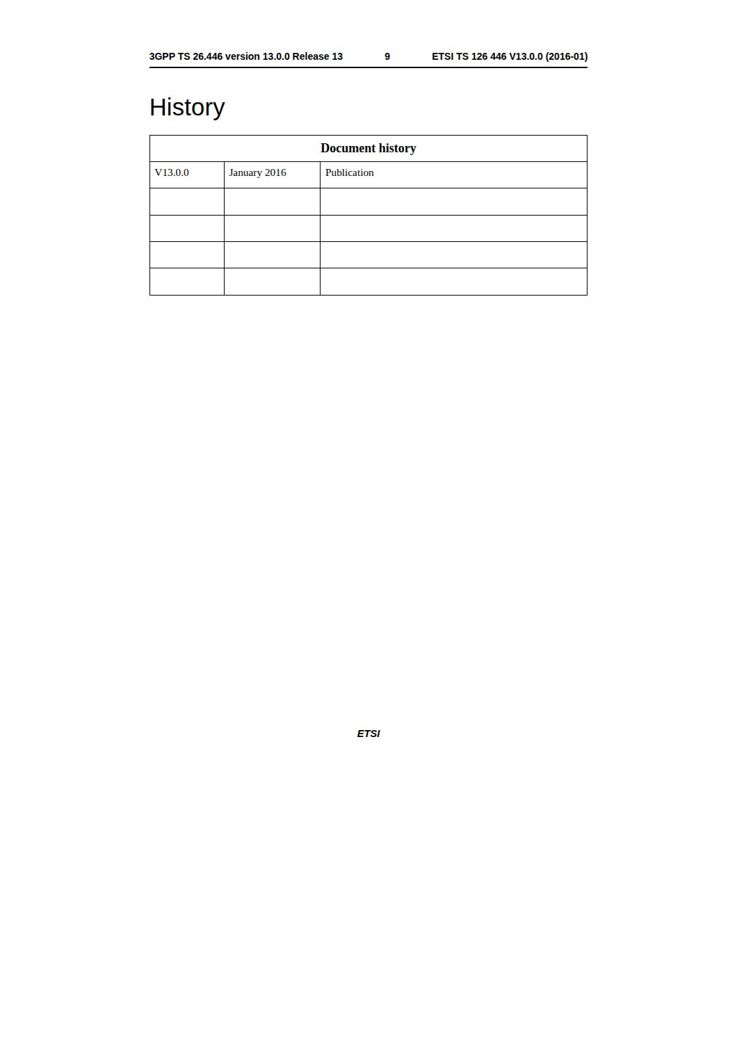3GPP TS 26.446 version 13.0.0 Release 13 9 ETSI TS 126 446 V13.0.0 (2016-01)
History
| Document history |
| --- |
| V13.0.0 | January 2016 | Publication |
ETSI